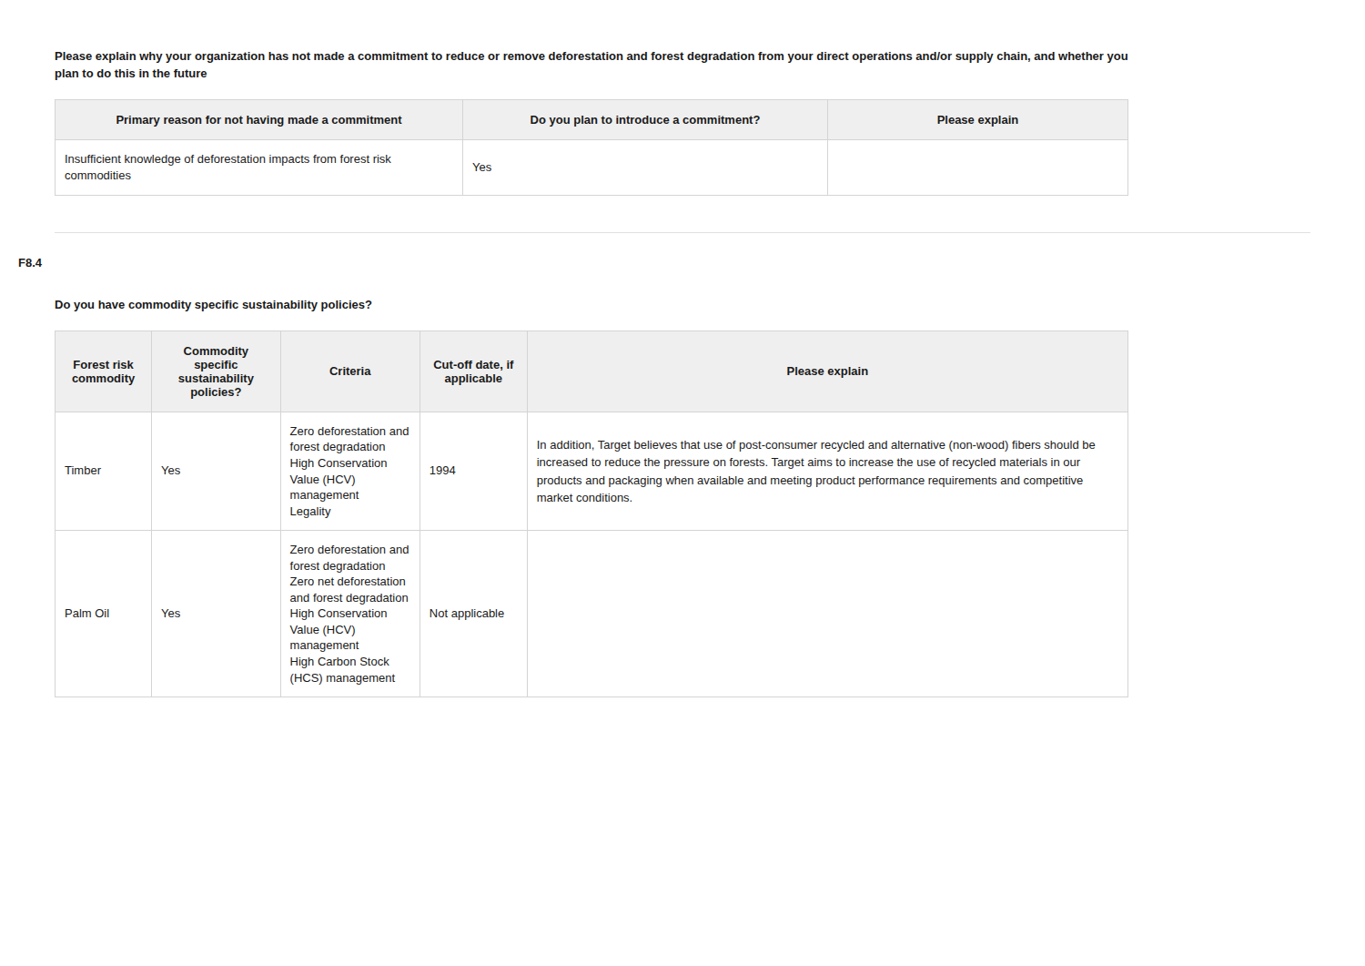Please explain why your organization has not made a commitment to reduce or remove deforestation and forest degradation from your direct operations and/or supply chain, and whether you plan to do this in the future
| Primary reason for not having made a commitment | Do you plan to introduce a commitment? | Please explain |
| --- | --- | --- |
| Insufficient knowledge of deforestation impacts from forest risk commodities | Yes | |
F8.4
Do you have commodity specific sustainability policies?
| Forest risk commodity | Commodity specific sustainability policies? | Criteria | Cut-off date, if applicable | Please explain |
| --- | --- | --- | --- | --- |
| Timber | Yes | Zero deforestation and forest degradation High Conservation Value (HCV) management Legality | 1994 | In addition, Target believes that use of post-consumer recycled and alternative (non-wood) fibers should be increased to reduce the pressure on forests. Target aims to increase the use of recycled materials in our products and packaging when available and meeting product performance requirements and competitive market conditions. |
| Palm Oil | Yes | Zero deforestation and forest degradation Zero net deforestation and forest degradation High Conservation Value (HCV) management High Carbon Stock (HCS) management | Not applicable | |